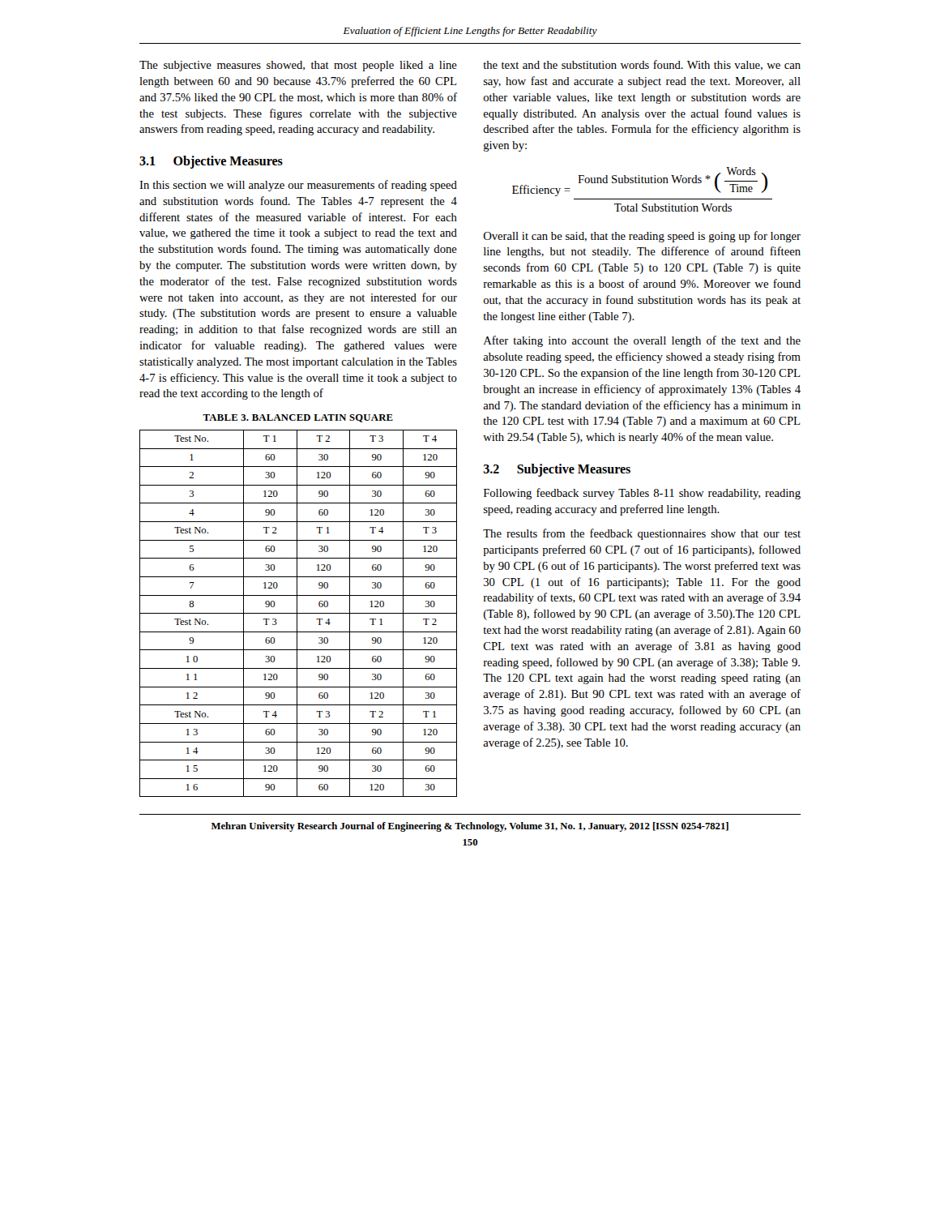Evaluation of Efficient Line Lengths for Better Readability
The subjective measures showed, that most people liked a line length between 60 and 90 because 43.7% preferred the 60 CPL and 37.5% liked the 90 CPL the most, which is more than 80% of the test subjects. These figures correlate with the subjective answers from reading speed, reading accuracy and readability.
3.1 Objective Measures
In this section we will analyze our measurements of reading speed and substitution words found. The Tables 4-7 represent the 4 different states of the measured variable of interest. For each value, we gathered the time it took a subject to read the text and the substitution words found. The timing was automatically done by the computer. The substitution words were written down, by the moderator of the test. False recognized substitution words were not taken into account, as they are not interested for our study. (The substitution words are present to ensure a valuable reading; in addition to that false recognized words are still an indicator for valuable reading). The gathered values were statistically analyzed. The most important calculation in the Tables 4-7 is efficiency. This value is the overall time it took a subject to read the text according to the length of
TABLE 3. BALANCED LATIN SQUARE
| Test No. | T 1 | T 2 | T 3 | T 4 |
| --- | --- | --- | --- | --- |
| 1 | 60 | 30 | 90 | 120 |
| 2 | 30 | 120 | 60 | 90 |
| 3 | 120 | 90 | 30 | 60 |
| 4 | 90 | 60 | 120 | 30 |
| Test No. | T 2 | T 1 | T 4 | T 3 |
| 5 | 60 | 30 | 90 | 120 |
| 6 | 30 | 120 | 60 | 90 |
| 7 | 120 | 90 | 30 | 60 |
| 8 | 90 | 60 | 120 | 30 |
| Test No. | T 3 | T 4 | T 1 | T 2 |
| 9 | 60 | 30 | 90 | 120 |
| 1 0 | 30 | 120 | 60 | 90 |
| 1 1 | 120 | 90 | 30 | 60 |
| 1 2 | 90 | 60 | 120 | 30 |
| Test No. | T 4 | T 3 | T 2 | T 1 |
| 1 3 | 60 | 30 | 90 | 120 |
| 1 4 | 30 | 120 | 60 | 90 |
| 1 5 | 120 | 90 | 30 | 60 |
| 1 6 | 90 | 60 | 120 | 30 |
the text and the substitution words found. With this value, we can say, how fast and accurate a subject read the text. Moreover, all other variable values, like text length or substitution words are equally distributed. An analysis over the actual found values is described after the tables. Formula for the efficiency algorithm is given by:
| Efficiency = | Found Substitution Words * ( Words Time ) Total Substitution Words |
Overall it can be said, that the reading speed is going up for longer line lengths, but not steadily. The difference of around fifteen seconds from 60 CPL (Table 5) to 120 CPL (Table 7) is quite remarkable as this is a boost of around 9%. Moreover we found out, that the accuracy in found substitution words has its peak at the longest line either (Table 7).
After taking into account the overall length of the text and the absolute reading speed, the efficiency showed a steady rising from 30-120 CPL. So the expansion of the line length from 30-120 CPL brought an increase in efficiency of approximately 13% (Tables 4 and 7). The standard deviation of the efficiency has a minimum in the 120 CPL test with 17.94 (Table 7) and a maximum at 60 CPL with 29.54 (Table 5), which is nearly 40% of the mean value.
3.2 Subjective Measures
Following feedback survey Tables 8-11 show readability, reading speed, reading accuracy and preferred line length.
The results from the feedback questionnaires show that our test participants preferred 60 CPL (7 out of 16 participants), followed by 90 CPL (6 out of 16 participants). The worst preferred text was 30 CPL (1 out of 16 participants); Table 11. For the good readability of texts, 60 CPL text was rated with an average of 3.94 (Table 8), followed by 90 CPL (an average of 3.50).The 120 CPL text had the worst readability rating (an average of 2.81). Again 60 CPL text was rated with an average of 3.81 as having good reading speed, followed by 90 CPL (an average of 3.38); Table 9. The 120 CPL text again had the worst reading speed rating (an average of 2.81). But 90 CPL text was rated with an average of 3.75 as having good reading accuracy, followed by 60 CPL (an average of 3.38). 30 CPL text had the worst reading accuracy (an average of 2.25), see Table 10.
Mehran University Research Journal of Engineering & Technology, Volume 31, No. 1, January, 2012 [ISSN 0254-7821]
150